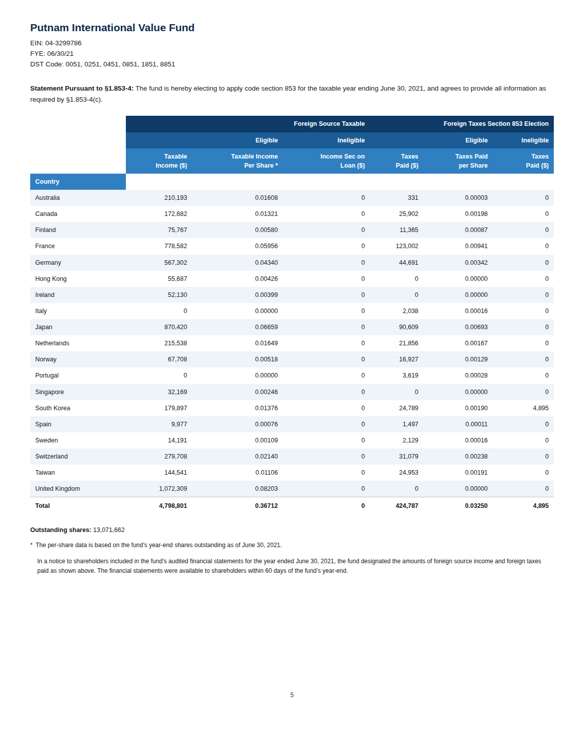Putnam International Value Fund
EIN: 04-3299786
FYE: 06/30/21
DST Code: 0051, 0251, 0451, 0851, 1851, 8851
Statement Pursuant to §1.853-4: The fund is hereby electing to apply code section 853 for the taxable year ending June 30, 2021, and agrees to provide all information as required by §1.853-4(c).
| | Foreign Source Taxable | Foreign Taxes Section 853 Election |
| --- | --- | --- |
| Eligible | Ineligible | Eligible | Ineligible |
| Taxable Income ($) | Taxable Income Per Share * | Income Sec on Loan ($) | Taxes Paid ($) | Taxes Paid per Share | Taxes Paid ($) |
| Country | |
| Australia | 210,193 | 0.01608 | 0 | 331 | 0.00003 | 0 |
| Canada | 172,682 | 0.01321 | 0 | 25,902 | 0.00198 | 0 |
| Finland | 75,767 | 0.00580 | 0 | 11,365 | 0.00087 | 0 |
| France | 778,582 | 0.05956 | 0 | 123,002 | 0.00941 | 0 |
| Germany | 567,302 | 0.04340 | 0 | 44,691 | 0.00342 | 0 |
| Hong Kong | 55,687 | 0.00426 | 0 | 0 | 0.00000 | 0 |
| Ireland | 52,130 | 0.00399 | 0 | 0 | 0.00000 | 0 |
| Italy | 0 | 0.00000 | 0 | 2,038 | 0.00016 | 0 |
| Japan | 870,420 | 0.06659 | 0 | 90,609 | 0.00693 | 0 |
| Netherlands | 215,538 | 0.01649 | 0 | 21,856 | 0.00167 | 0 |
| Norway | 67,708 | 0.00518 | 0 | 16,927 | 0.00129 | 0 |
| Portugal | 0 | 0.00000 | 0 | 3,619 | 0.00028 | 0 |
| Singapore | 32,169 | 0.00246 | 0 | 0 | 0.00000 | 0 |
| South Korea | 179,897 | 0.01376 | 0 | 24,789 | 0.00190 | 4,895 |
| Spain | 9,977 | 0.00076 | 0 | 1,497 | 0.00011 | 0 |
| Sweden | 14,191 | 0.00109 | 0 | 2,129 | 0.00016 | 0 |
| Switzerland | 279,708 | 0.02140 | 0 | 31,079 | 0.00238 | 0 |
| Taiwan | 144,541 | 0.01106 | 0 | 24,953 | 0.00191 | 0 |
| United Kingdom | 1,072,309 | 0.08203 | 0 | 0 | 0.00000 | 0 |
| Total | 4,798,801 | 0.36712 | 0 | 424,787 | 0.03250 | 4,895 |
Outstanding shares: 13,071,662
* The per-share data is based on the fund’s year-end shares outstanding as of June 30, 2021.
In a notice to shareholders included in the fund’s audited financial statements for the year ended June 30, 2021, the fund designated the amounts of foreign source income and foreign taxes paid as shown above. The financial statements were available to shareholders within 60 days of the fund’s year-end.
5